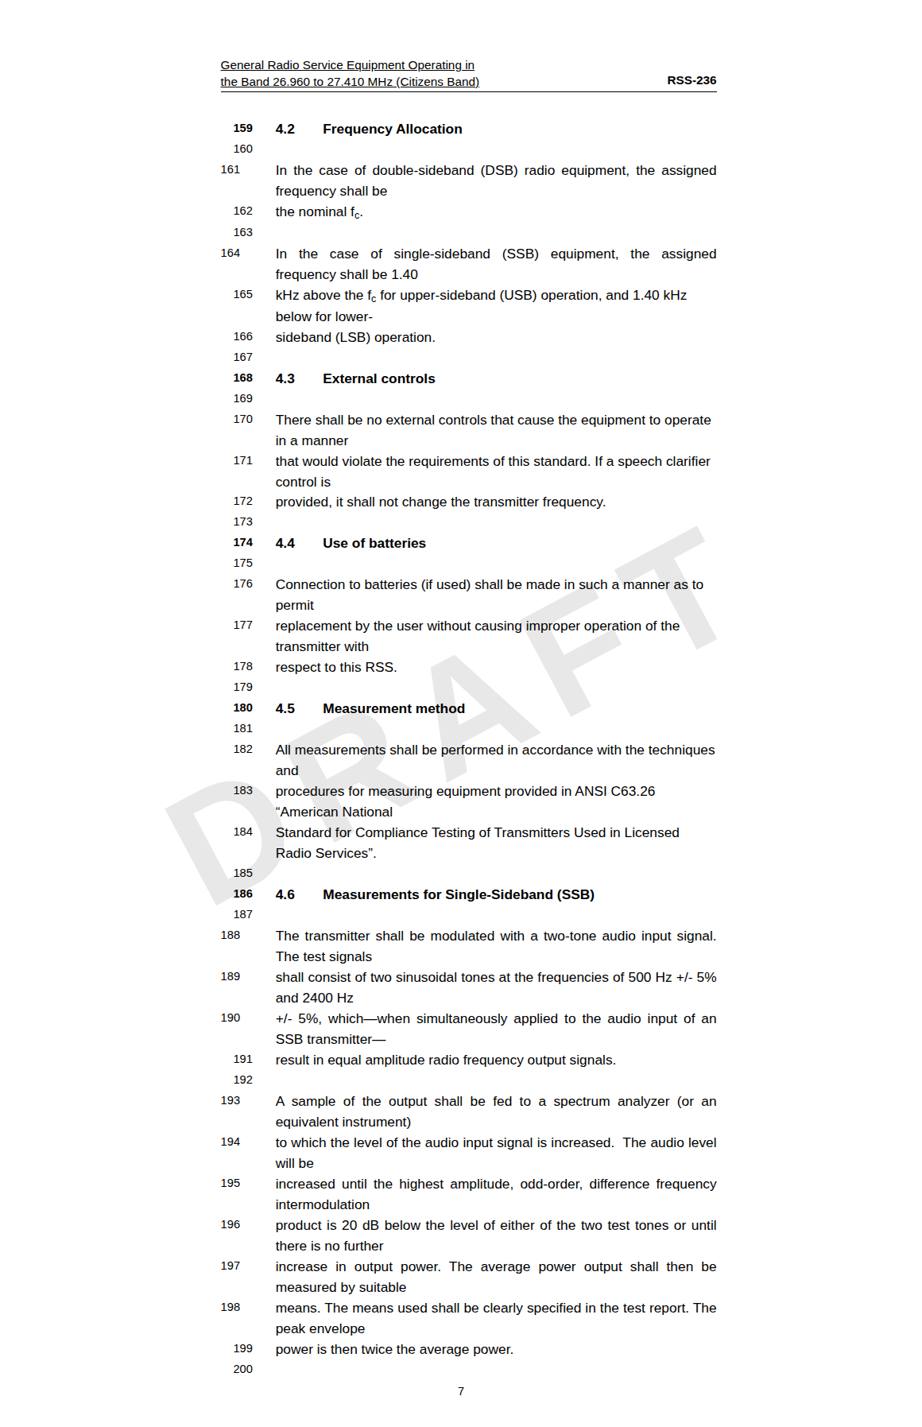DRAFT
General Radio Service Equipment Operating in
the Band 26.960 to 27.410 MHz (Citizens Band)
RSS-236
4.2 Frequency Allocation
In the case of double-sideband (DSB) radio equipment, the assigned frequency shall be
the nominal fc.
In the case of single-sideband (SSB) equipment, the assigned frequency shall be 1.40
kHz above the fc for upper-sideband (USB) operation, and 1.40 kHz below for lower-
sideband (LSB) operation.
4.3 External controls
There shall be no external controls that cause the equipment to operate in a manner
that would violate the requirements of this standard. If a speech clarifier control is
provided, it shall not change the transmitter frequency.
4.4 Use of batteries
Connection to batteries (if used) shall be made in such a manner as to permit
replacement by the user without causing improper operation of the transmitter with
respect to this RSS.
4.5 Measurement method
All measurements shall be performed in accordance with the techniques and
procedures for measuring equipment provided in ANSI C63.26 “American National
Standard for Compliance Testing of Transmitters Used in Licensed Radio Services”.
4.6 Measurements for Single-Sideband (SSB)
The transmitter shall be modulated with a two-tone audio input signal. The test signals
shall consist of two sinusoidal tones at the frequencies of 500 Hz +/- 5% and 2400 Hz
+/- 5%, which—when simultaneously applied to the audio input of an SSB transmitter—
result in equal amplitude radio frequency output signals.
A sample of the output shall be fed to a spectrum analyzer (or an equivalent instrument)
to which the level of the audio input signal is increased. The audio level will be
increased until the highest amplitude, odd-order, difference frequency intermodulation
product is 20 dB below the level of either of the two test tones or until there is no further
increase in output power. The average power output shall then be measured by suitable
means. The means used shall be clearly specified in the test report. The peak envelope
power is then twice the average power.
7